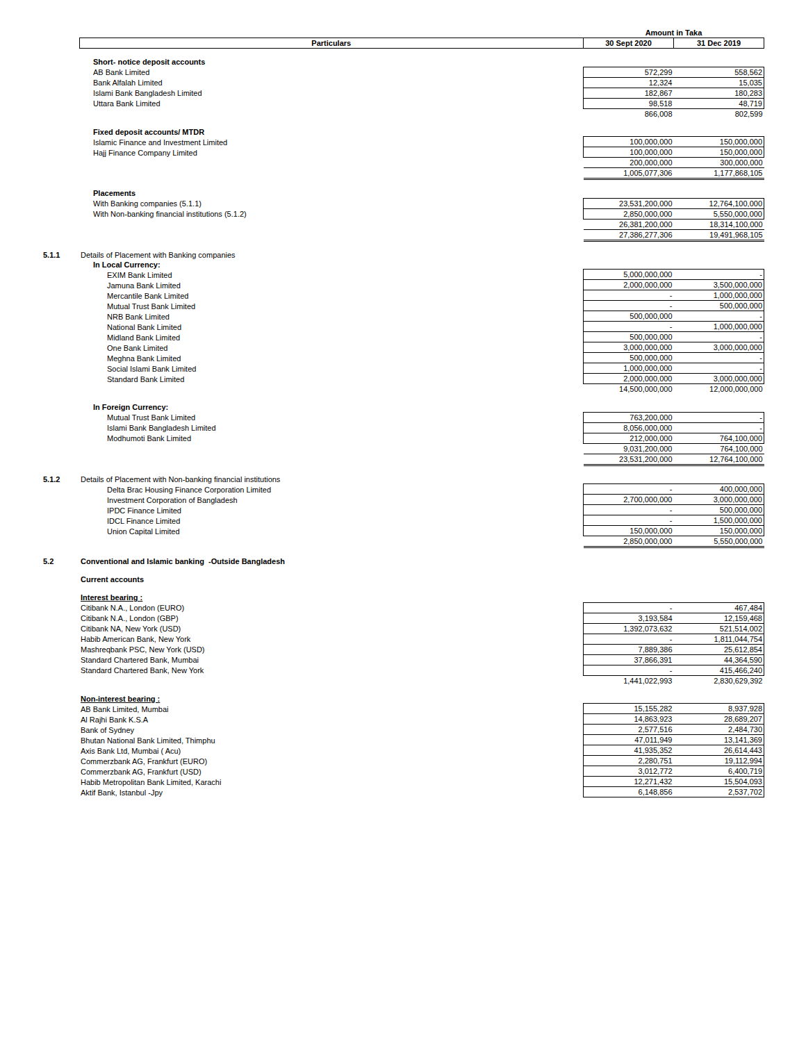| | | Amount in Taka |
| | Particulars | 30 Sept 2020 | 31 Dec 2019 |
| | Short- notice deposit accounts | | |
| | AB Bank Limited | 572,299 | 558,562 |
| | Bank Alfalah Limited | 12,324 | 15,035 |
| | Islami Bank Bangladesh Limited | 182,867 | 180,283 |
| | Uttara Bank Limited | 98,518 | 48,719 |
| | | 866,008 | 802,599 |
| | Fixed deposit accounts/ MTDR | | |
| | Islamic Finance and Investment Limited | 100,000,000 | 150,000,000 |
| | Hajj Finance Company Limited | 100,000,000 | 150,000,000 |
| | | 200,000,000 | 300,000,000 |
| | | 1,005,077,306 | 1,177,868,105 |
| | Placements | | |
| | With Banking companies (5.1.1) | 23,531,200,000 | 12,764,100,000 |
| | With Non-banking financial institutions (5.1.2) | 2,850,000,000 | 5,550,000,000 |
| | | 26,381,200,000 | 18,314,100,000 |
| | | 27,386,277,306 | 19,491,968,105 |
| 5.1.1 | Details of Placement with Banking companies | | |
| | In Local Currency: | | |
| | EXIM Bank Limited | 5,000,000,000 | - |
| | Jamuna Bank Limited | 2,000,000,000 | 3,500,000,000 |
| | Mercantile Bank Limited | - | 1,000,000,000 |
| | Mutual Trust Bank Limited | - | 500,000,000 |
| | NRB Bank Limited | 500,000,000 | - |
| | National Bank Limited | - | 1,000,000,000 |
| | Midland Bank Limited | 500,000,000 | - |
| | One Bank Limited | 3,000,000,000 | 3,000,000,000 |
| | Meghna Bank Limited | 500,000,000 | - |
| | Social Islami Bank Limited | 1,000,000,000 | - |
| | Standard Bank Limited | 2,000,000,000 | 3,000,000,000 |
| | | 14,500,000,000 | 12,000,000,000 |
| | In Foreign Currency: | | |
| | Mutual Trust Bank Limited | 763,200,000 | - |
| | Islami Bank Bangladesh Limited | 8,056,000,000 | - |
| | Modhumoti Bank Limited | 212,000,000 | 764,100,000 |
| | | 9,031,200,000 | 764,100,000 |
| | | 23,531,200,000 | 12,764,100,000 |
| 5.1.2 | Details of Placement with Non-banking financial institutions | | |
| | Delta Brac Housing Finance Corporation Limited | - | 400,000,000 |
| | Investment Corporation of Bangladesh | 2,700,000,000 | 3,000,000,000 |
| | IPDC Finance Limited | - | 500,000,000 |
| | IDCL Finance Limited | - | 1,500,000,000 |
| | Union Capital Limited | 150,000,000 | 150,000,000 |
| | | 2,850,000,000 | 5,550,000,000 |
| 5.2 | Conventional and Islamic banking -Outside Bangladesh | | |
| | Current accounts | | |
| | Interest bearing : | | |
| | Citibank N.A., London (EURO) | - | 467,484 |
| | Citibank N.A., London (GBP) | 3,193,584 | 12,159,468 |
| | Citibank NA, New York (USD) | 1,392,073,632 | 521,514,002 |
| | Habib American Bank, New York | - | 1,811,044,754 |
| | Mashreqbank PSC, New York (USD) | 7,889,386 | 25,612,854 |
| | Standard Chartered Bank, Mumbai | 37,866,391 | 44,364,590 |
| | Standard Chartered Bank, New York | - | 415,466,240 |
| | | 1,441,022,993 | 2,830,629,392 |
| | Non-interest bearing : | | |
| | AB Bank Limited, Mumbai | 15,155,282 | 8,937,928 |
| | Al Rajhi Bank K.S.A | 14,863,923 | 28,689,207 |
| | Bank of Sydney | 2,577,516 | 2,484,730 |
| | Bhutan National Bank Limited, Thimphu | 47,011,949 | 13,141,369 |
| | Axis Bank Ltd, Mumbai ( Acu) | 41,935,352 | 26,614,443 |
| | Commerzbank AG, Frankfurt (EURO) | 2,280,751 | 19,112,994 |
| | Commerzbank AG, Frankfurt (USD) | 3,012,772 | 6,400,719 |
| | Habib Metropolitan Bank Limited, Karachi | 12,271,432 | 15,504,093 |
| | Aktif Bank, Istanbul -Jpy | 6,148,856 | 2,537,702 |